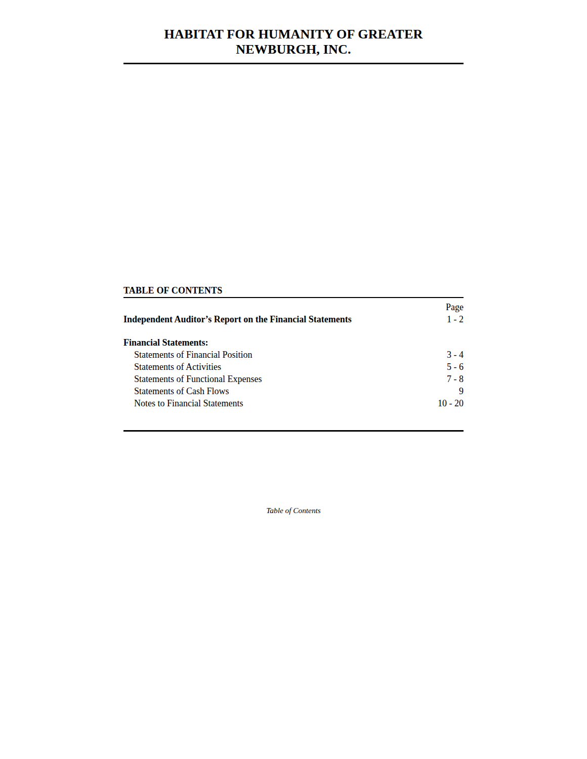HABITAT FOR HUMANITY OF GREATER NEWBURGH, INC.
TABLE OF CONTENTS
| | Page |
| Independent Auditor’s Report on the Financial Statements | 1 - 2 |
| Financial Statements: | |
| Statements of Financial Position | 3 - 4 |
| Statements of Activities | 5 - 6 |
| Statements of Functional Expenses | 7 - 8 |
| Statements of Cash Flows | 9 |
| Notes to Financial Statements | 10 - 20 |
Table of Contents